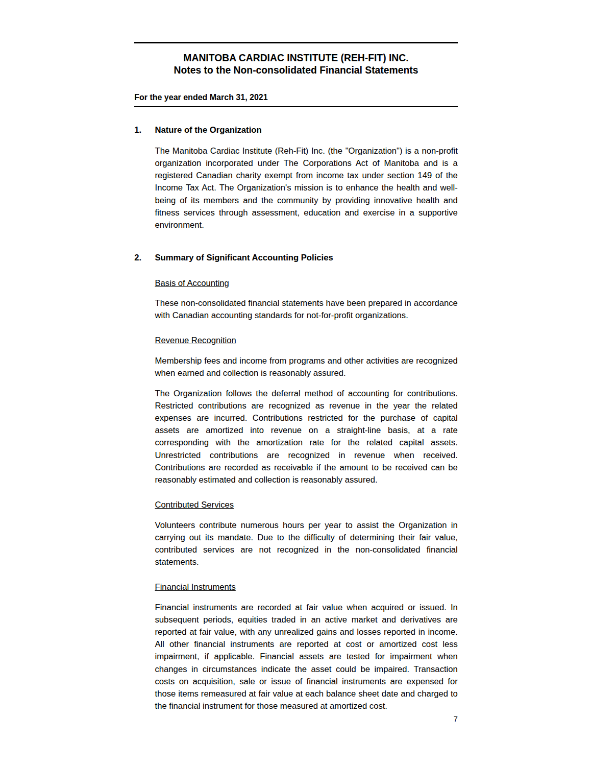MANITOBA CARDIAC INSTITUTE (REH-FIT) INC. Notes to the Non-consolidated Financial Statements
For the year ended March 31, 2021
1. Nature of the Organization
The Manitoba Cardiac Institute (Reh-Fit) Inc. (the "Organization") is a non-profit organization incorporated under The Corporations Act of Manitoba and is a registered Canadian charity exempt from income tax under section 149 of the Income Tax Act. The Organization's mission is to enhance the health and well-being of its members and the community by providing innovative health and fitness services through assessment, education and exercise in a supportive environment.
2. Summary of Significant Accounting Policies
Basis of Accounting
These non-consolidated financial statements have been prepared in accordance with Canadian accounting standards for not-for-profit organizations.
Revenue Recognition
Membership fees and income from programs and other activities are recognized when earned and collection is reasonably assured.
The Organization follows the deferral method of accounting for contributions. Restricted contributions are recognized as revenue in the year the related expenses are incurred. Contributions restricted for the purchase of capital assets are amortized into revenue on a straight-line basis, at a rate corresponding with the amortization rate for the related capital assets. Unrestricted contributions are recognized in revenue when received. Contributions are recorded as receivable if the amount to be received can be reasonably estimated and collection is reasonably assured.
Contributed Services
Volunteers contribute numerous hours per year to assist the Organization in carrying out its mandate. Due to the difficulty of determining their fair value, contributed services are not recognized in the non-consolidated financial statements.
Financial Instruments
Financial instruments are recorded at fair value when acquired or issued. In subsequent periods, equities traded in an active market and derivatives are reported at fair value, with any unrealized gains and losses reported in income. All other financial instruments are reported at cost or amortized cost less impairment, if applicable. Financial assets are tested for impairment when changes in circumstances indicate the asset could be impaired. Transaction costs on acquisition, sale or issue of financial instruments are expensed for those items remeasured at fair value at each balance sheet date and charged to the financial instrument for those measured at amortized cost.
7